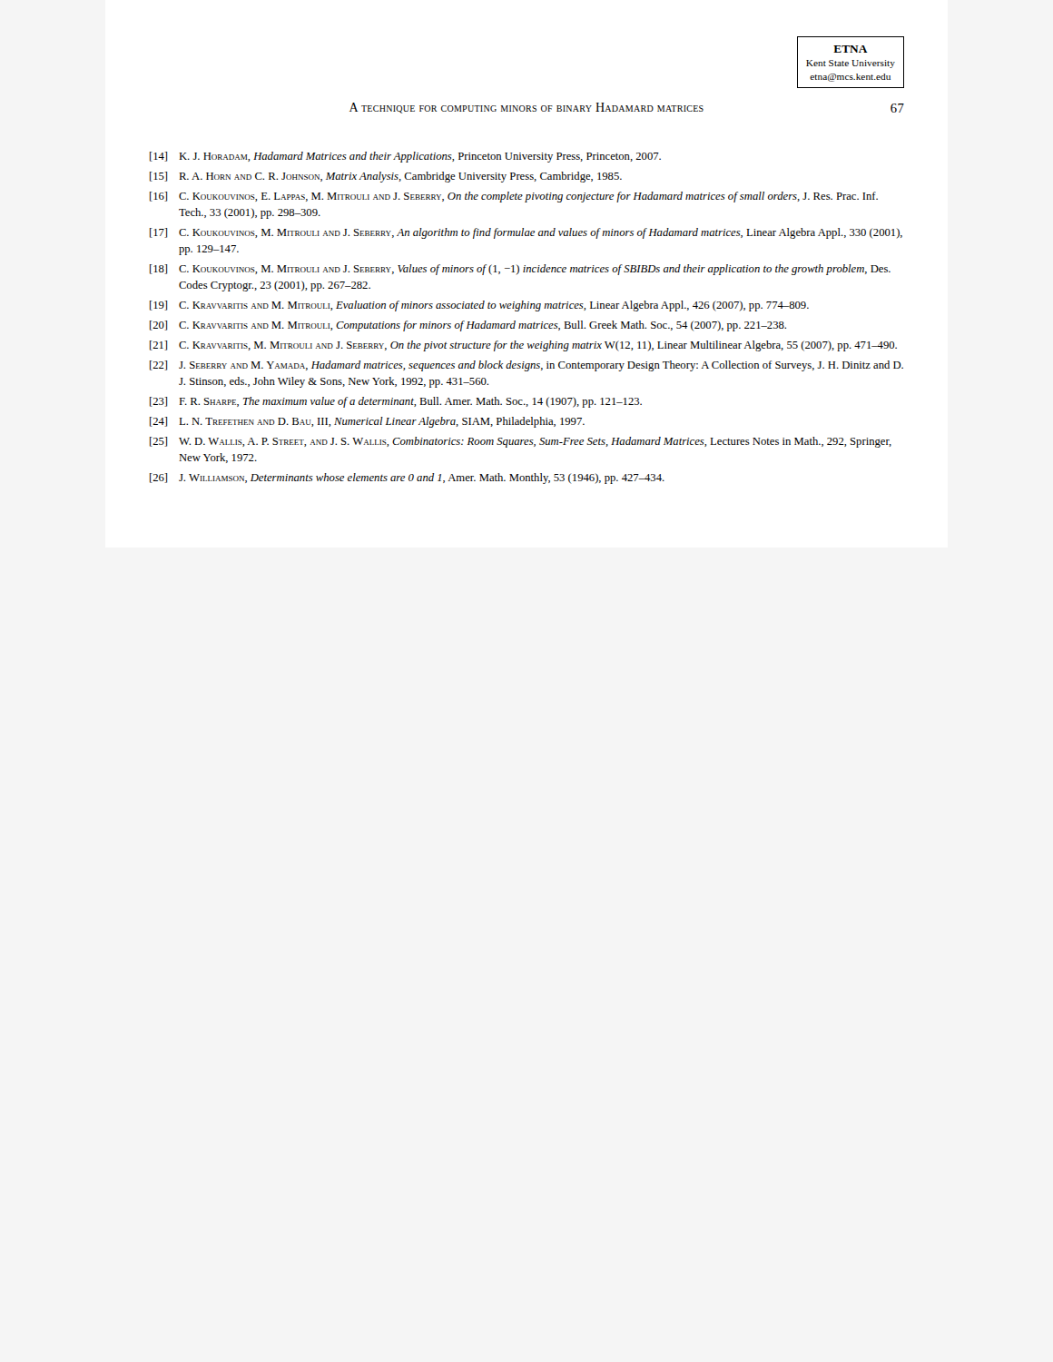ETNA
Kent State University
etna@mcs.kent.edu
A technique for computing minors of binary Hadamard matrices 67
[14] K. J. Horadam, Hadamard Matrices and their Applications, Princeton University Press, Princeton, 2007.
[15] R. A. Horn and C. R. Johnson, Matrix Analysis, Cambridge University Press, Cambridge, 1985.
[16] C. Koukouvinos, E. Lappas, M. Mitrouli and J. Seberry, On the complete pivoting conjecture for Hadamard matrices of small orders, J. Res. Prac. Inf. Tech., 33 (2001), pp. 298–309.
[17] C. Koukouvinos, M. Mitrouli and J. Seberry, An algorithm to find formulae and values of minors of Hadamard matrices, Linear Algebra Appl., 330 (2001), pp. 129–147.
[18] C. Koukouvinos, M. Mitrouli and J. Seberry, Values of minors of (1, −1) incidence matrices of SBIBDs and their application to the growth problem, Des. Codes Cryptogr., 23 (2001), pp. 267–282.
[19] C. Kravvaritis and M. Mitrouli, Evaluation of minors associated to weighing matrices, Linear Algebra Appl., 426 (2007), pp. 774–809.
[20] C. Kravvaritis and M. Mitrouli, Computations for minors of Hadamard matrices, Bull. Greek Math. Soc., 54 (2007), pp. 221–238.
[21] C. Kravvaritis, M. Mitrouli and J. Seberry, On the pivot structure for the weighing matrix W(12, 11), Linear Multilinear Algebra, 55 (2007), pp. 471–490.
[22] J. Seberry and M. Yamada, Hadamard matrices, sequences and block designs, in Contemporary Design Theory: A Collection of Surveys, J. H. Dinitz and D. J. Stinson, eds., John Wiley & Sons, New York, 1992, pp. 431–560.
[23] F. R. Sharpe, The maximum value of a determinant, Bull. Amer. Math. Soc., 14 (1907), pp. 121–123.
[24] L. N. Trefethen and D. Bau, III, Numerical Linear Algebra, SIAM, Philadelphia, 1997.
[25] W. D. Wallis, A. P. Street, and J. S. Wallis, Combinatorics: Room Squares, Sum-Free Sets, Hadamard Matrices, Lectures Notes in Math., 292, Springer, New York, 1972.
[26] J. Williamson, Determinants whose elements are 0 and 1, Amer. Math. Monthly, 53 (1946), pp. 427–434.